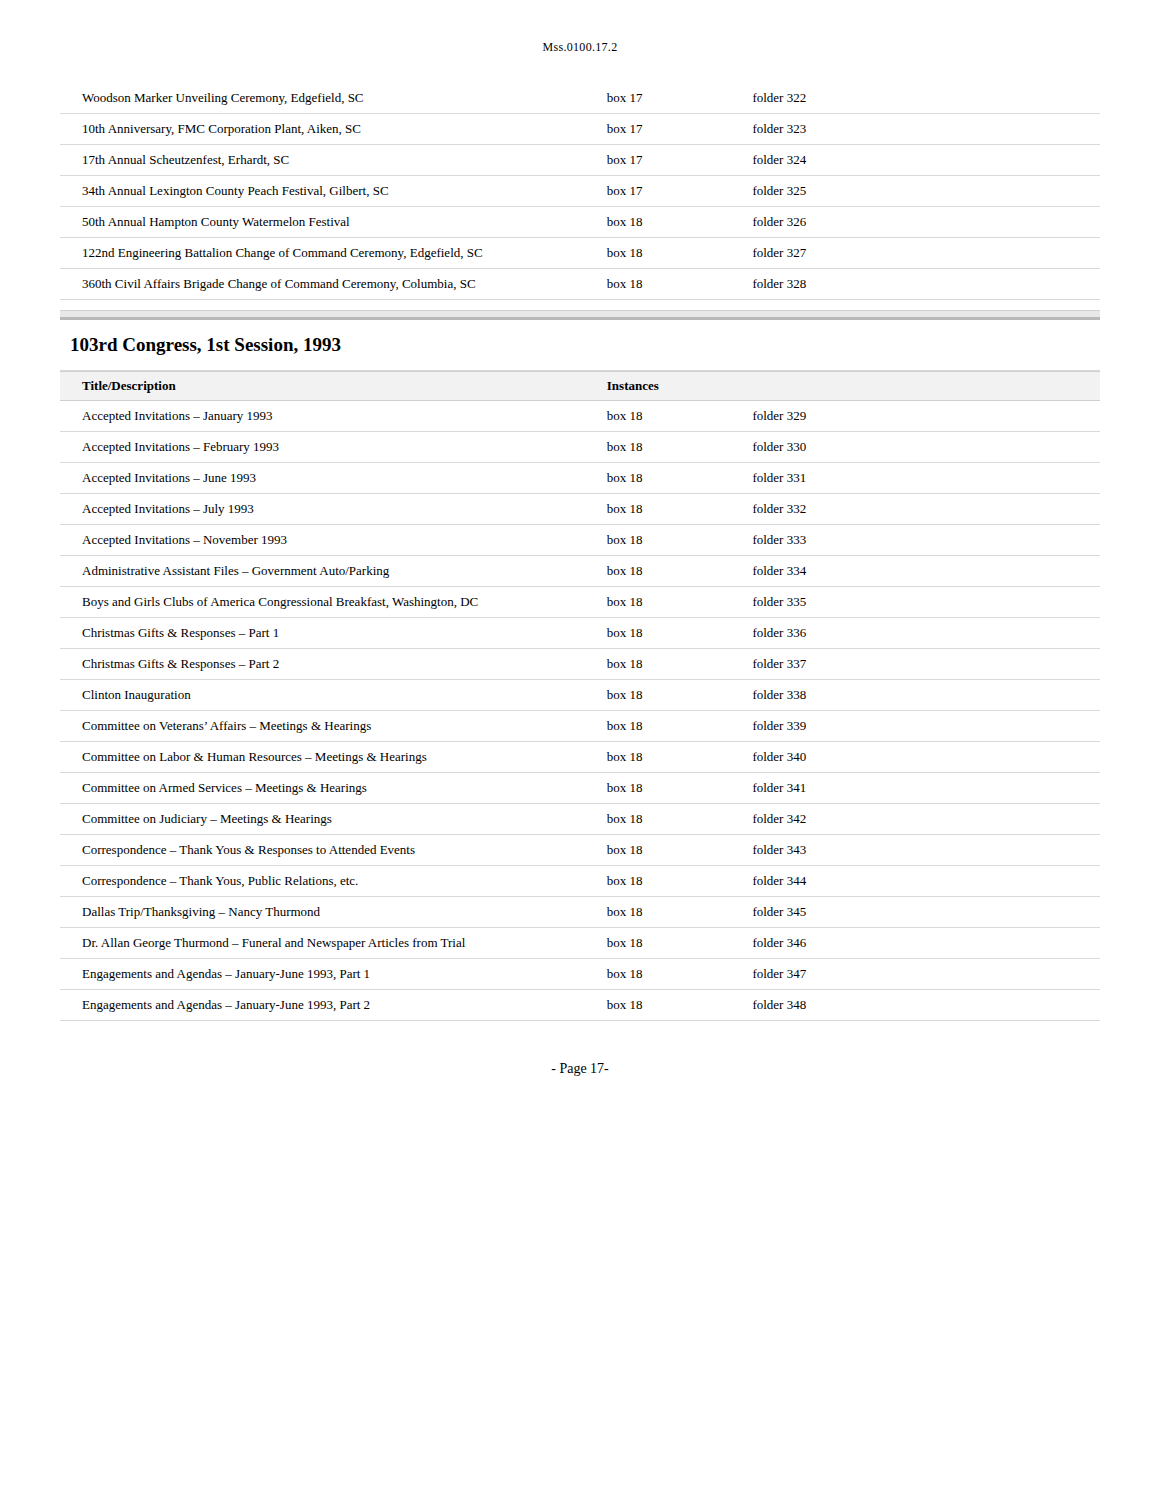Mss.0100.17.2
| Woodson Marker Unveiling Ceremony, Edgefield, SC | box 17 | folder 322 |
| 10th Anniversary, FMC Corporation Plant, Aiken, SC | box 17 | folder 323 |
| 17th Annual Scheutzenfest, Erhardt, SC | box 17 | folder 324 |
| 34th Annual Lexington County Peach Festival, Gilbert, SC | box 17 | folder 325 |
| 50th Annual Hampton County Watermelon Festival | box 18 | folder 326 |
| 122nd Engineering Battalion Change of Command Ceremony, Edgefield, SC | box 18 | folder 327 |
| 360th Civil Affairs Brigade Change of Command Ceremony, Columbia, SC | box 18 | folder 328 |
103rd Congress, 1st Session, 1993
| Title/Description | Instances |
| --- | --- |
| Accepted Invitations – January 1993 | box 18 | folder 329 |
| Accepted Invitations – February 1993 | box 18 | folder 330 |
| Accepted Invitations – June 1993 | box 18 | folder 331 |
| Accepted Invitations – July 1993 | box 18 | folder 332 |
| Accepted Invitations – November 1993 | box 18 | folder 333 |
| Administrative Assistant Files – Government Auto/Parking | box 18 | folder 334 |
| Boys and Girls Clubs of America Congressional Breakfast, Washington, DC | box 18 | folder 335 |
| Christmas Gifts & Responses – Part 1 | box 18 | folder 336 |
| Christmas Gifts & Responses – Part 2 | box 18 | folder 337 |
| Clinton Inauguration | box 18 | folder 338 |
| Committee on Veterans’ Affairs – Meetings & Hearings | box 18 | folder 339 |
| Committee on Labor & Human Resources – Meetings & Hearings | box 18 | folder 340 |
| Committee on Armed Services – Meetings & Hearings | box 18 | folder 341 |
| Committee on Judiciary – Meetings & Hearings | box 18 | folder 342 |
| Correspondence – Thank Yous & Responses to Attended Events | box 18 | folder 343 |
| Correspondence – Thank Yous, Public Relations, etc. | box 18 | folder 344 |
| Dallas Trip/Thanksgiving – Nancy Thurmond | box 18 | folder 345 |
| Dr. Allan George Thurmond – Funeral and Newspaper Articles from Trial | box 18 | folder 346 |
| Engagements and Agendas – January-June 1993, Part 1 | box 18 | folder 347 |
| Engagements and Agendas – January-June 1993, Part 2 | box 18 | folder 348 |
- Page 17-